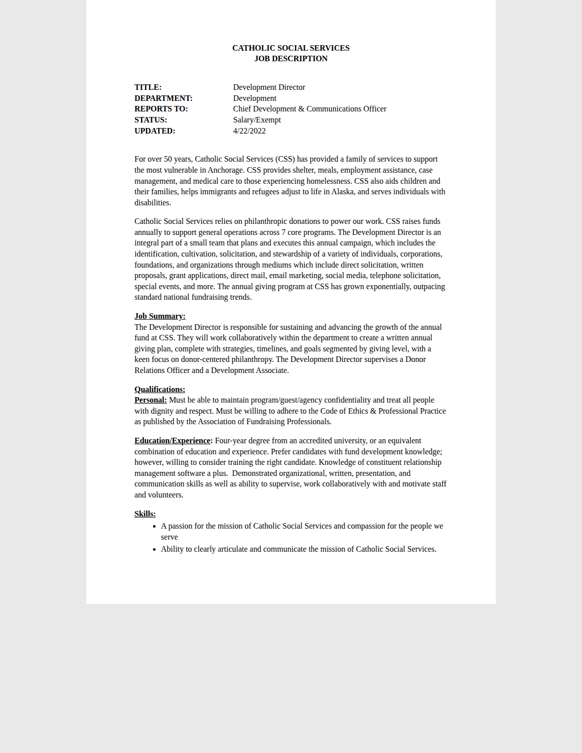CATHOLIC SOCIAL SERVICESJOB DESCRIPTION
| TITLE: | Development Director |
| DEPARTMENT: | Development |
| REPORTS TO: | Chief Development & Communications Officer |
| STATUS: | Salary/Exempt |
| UPDATED: | 4/22/2022 |
For over 50 years, Catholic Social Services (CSS) has provided a family of services to support the most vulnerable in Anchorage. CSS provides shelter, meals, employment assistance, case management, and medical care to those experiencing homelessness. CSS also aids children and their families, helps immigrants and refugees adjust to life in Alaska, and serves individuals with disabilities.
Catholic Social Services relies on philanthropic donations to power our work. CSS raises funds annually to support general operations across 7 core programs. The Development Director is an integral part of a small team that plans and executes this annual campaign, which includes the identification, cultivation, solicitation, and stewardship of a variety of individuals, corporations, foundations, and organizations through mediums which include direct solicitation, written proposals, grant applications, direct mail, email marketing, social media, telephone solicitation, special events, and more. The annual giving program at CSS has grown exponentially, outpacing standard national fundraising trends.
Job Summary:
The Development Director is responsible for sustaining and advancing the growth of the annual fund at CSS. They will work collaboratively within the department to create a written annual giving plan, complete with strategies, timelines, and goals segmented by giving level, with a keen focus on donor-centered philanthropy. The Development Director supervises a Donor Relations Officer and a Development Associate.
Qualifications:
Personal: Must be able to maintain program/guest/agency confidentiality and treat all people with dignity and respect. Must be willing to adhere to the Code of Ethics & Professional Practice as published by the Association of Fundraising Professionals.
Education/Experience: Four-year degree from an accredited university, or an equivalent combination of education and experience. Prefer candidates with fund development knowledge; however, willing to consider training the right candidate. Knowledge of constituent relationship management software a plus. Demonstrated organizational, written, presentation, and communication skills as well as ability to supervise, work collaboratively with and motivate staff and volunteers.
Skills:
A passion for the mission of Catholic Social Services and compassion for the people we serve
Ability to clearly articulate and communicate the mission of Catholic Social Services.